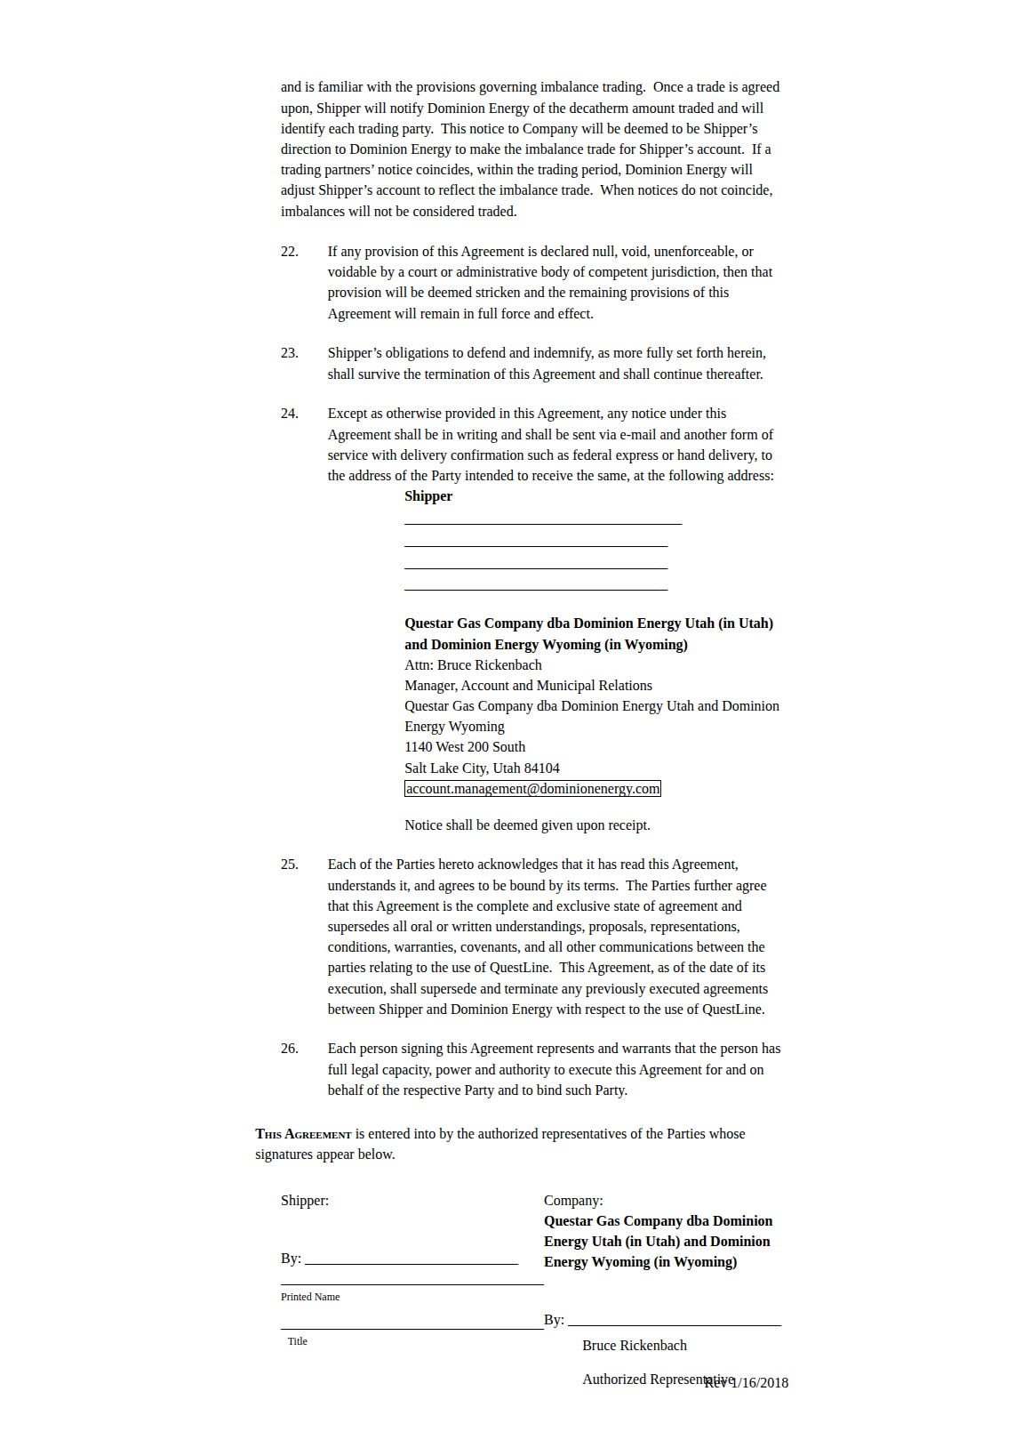and is familiar with the provisions governing imbalance trading. Once a trade is agreed upon, Shipper will notify Dominion Energy of the decatherm amount traded and will identify each trading party. This notice to Company will be deemed to be Shipper’s direction to Dominion Energy to make the imbalance trade for Shipper’s account. If a trading partners’ notice coincides, within the trading period, Dominion Energy will adjust Shipper’s account to reflect the imbalance trade. When notices do not coincide, imbalances will not be considered traded.
22. If any provision of this Agreement is declared null, void, unenforceable, or voidable by a court or administrative body of competent jurisdiction, then that provision will be deemed stricken and the remaining provisions of this Agreement will remain in full force and effect.
23. Shipper’s obligations to defend and indemnify, as more fully set forth herein, shall survive the termination of this Agreement and shall continue thereafter.
24. Except as otherwise provided in this Agreement, any notice under this Agreement shall be in writing and shall be sent via e-mail and another form of service with delivery confirmation such as federal express or hand delivery, to the address of the Party intended to receive the same, at the following address:
Shipper
_______________________________________
_____________________________________
_____________________________________
_____________________________________
Questar Gas Company dba Dominion Energy Utah (in Utah)
and Dominion Energy Wyoming (in Wyoming)
Attn: Bruce Rickenbach
Manager, Account and Municipal Relations
Questar Gas Company dba Dominion Energy Utah and Dominion Energy Wyoming
1140 West 200 South
Salt Lake City, Utah 84104
account.management@dominionenergy.com
Notice shall be deemed given upon receipt.
25. Each of the Parties hereto acknowledges that it has read this Agreement, understands it, and agrees to be bound by its terms. The Parties further agree that this Agreement is the complete and exclusive state of agreement and supersedes all oral or written understandings, proposals, representations, conditions, warranties, covenants, and all other communications between the parties relating to the use of QuestLine. This Agreement, as of the date of its execution, shall supersede and terminate any previously executed agreements between Shipper and Dominion Energy with respect to the use of QuestLine.
26. Each person signing this Agreement represents and warrants that the person has full legal capacity, power and authority to execute this Agreement for and on behalf of the respective Party and to bind such Party.
This Agreement is entered into by the authorized representatives of the Parties whose signatures appear below.
| Shipper: By: ______________________________ _____________________________________ Printed Name _____________________________________ Title | Company: Questar Gas Company dba Dominion Energy Utah (in Utah) and Dominion Energy Wyoming (in Wyoming) By: ______________________________ Bruce Rickenbach Authorized Representative |
Rev 1/16/2018